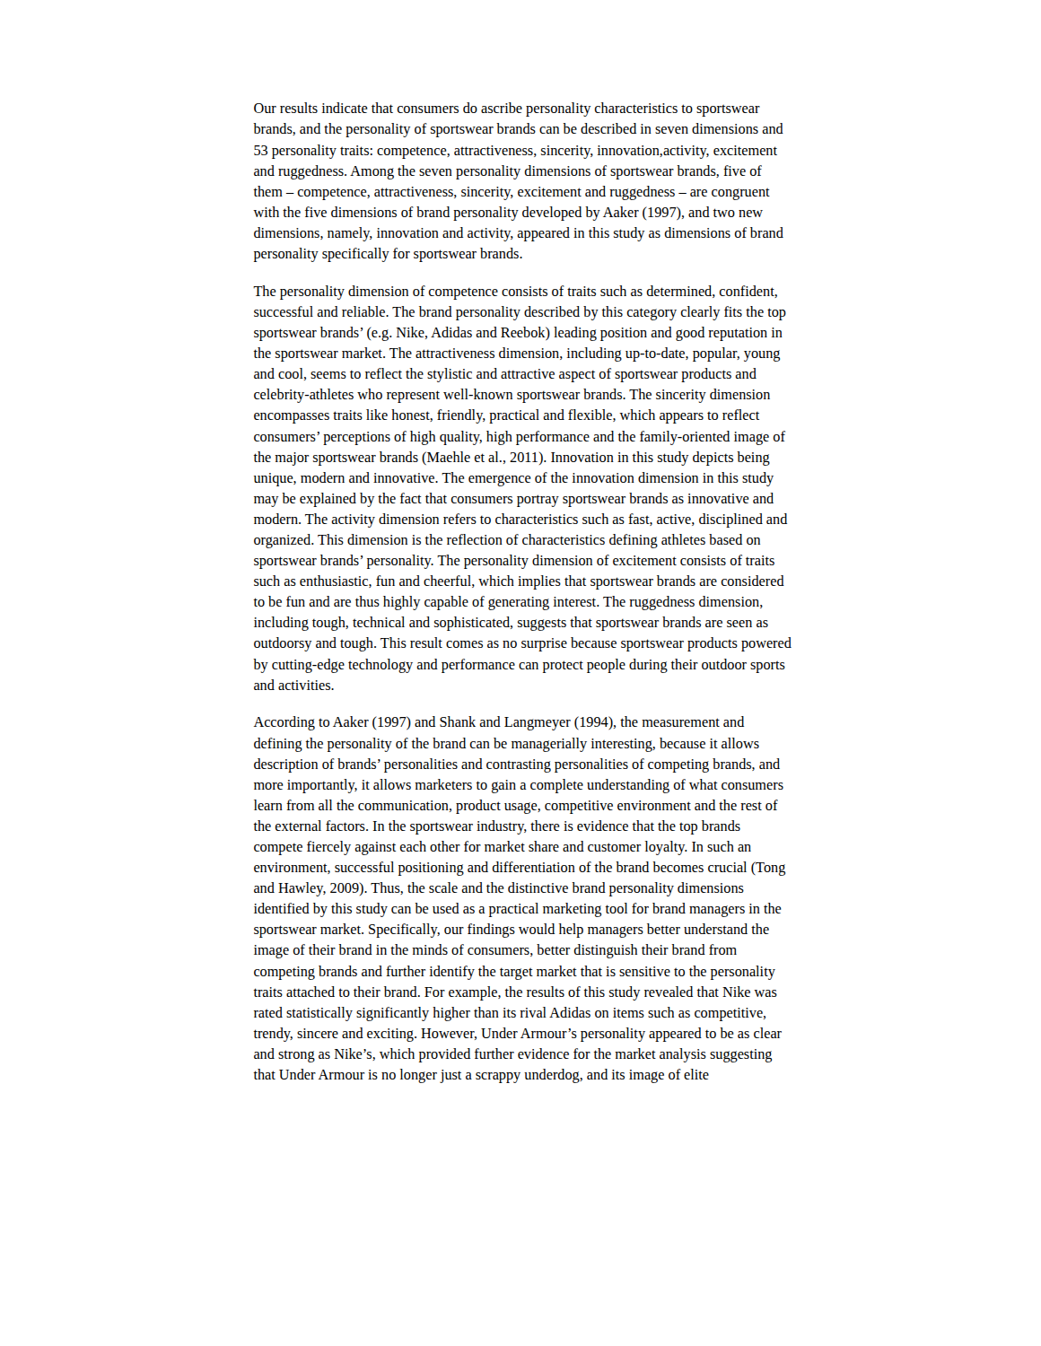Our results indicate that consumers do ascribe personality characteristics to sportswear brands, and the personality of sportswear brands can be described in seven dimensions and 53 personality traits: competence, attractiveness, sincerity, innovation,activity, excitement and ruggedness. Among the seven personality dimensions of sportswear brands, five of them – competence, attractiveness, sincerity, excitement and ruggedness – are congruent with the five dimensions of brand personality developed by Aaker (1997), and two new dimensions, namely, innovation and activity, appeared in this study as dimensions of brand personality specifically for sportswear brands.
The personality dimension of competence consists of traits such as determined, confident, successful and reliable. The brand personality described by this category clearly fits the top sportswear brands’ (e.g. Nike, Adidas and Reebok) leading position and good reputation in the sportswear market. The attractiveness dimension, including up-to-date, popular, young and cool, seems to reflect the stylistic and attractive aspect of sportswear products and celebrity-athletes who represent well-known sportswear brands. The sincerity dimension encompasses traits like honest, friendly, practical and flexible, which appears to reflect consumers’ perceptions of high quality, high performance and the family-oriented image of the major sportswear brands (Maehle et al., 2011). Innovation in this study depicts being unique, modern and innovative. The emergence of the innovation dimension in this study may be explained by the fact that consumers portray sportswear brands as innovative and modern. The activity dimension refers to characteristics such as fast, active, disciplined and organized. This dimension is the reflection of characteristics defining athletes based on sportswear brands’ personality. The personality dimension of excitement consists of traits such as enthusiastic, fun and cheerful, which implies that sportswear brands are considered to be fun and are thus highly capable of generating interest. The ruggedness dimension, including tough, technical and sophisticated, suggests that sportswear brands are seen as outdoorsy and tough. This result comes as no surprise because sportswear products powered by cutting-edge technology and performance can protect people during their outdoor sports and activities.
According to Aaker (1997) and Shank and Langmeyer (1994), the measurement and defining the personality of the brand can be managerially interesting, because it allows description of brands’ personalities and contrasting personalities of competing brands, and more importantly, it allows marketers to gain a complete understanding of what consumers learn from all the communication, product usage, competitive environment and the rest of the external factors. In the sportswear industry, there is evidence that the top brands compete fiercely against each other for market share and customer loyalty. In such an environment, successful positioning and differentiation of the brand becomes crucial (Tong and Hawley, 2009). Thus, the scale and the distinctive brand personality dimensions identified by this study can be used as a practical marketing tool for brand managers in the sportswear market. Specifically, our findings would help managers better understand the image of their brand in the minds of consumers, better distinguish their brand from competing brands and further identify the target market that is sensitive to the personality traits attached to their brand. For example, the results of this study revealed that Nike was rated statistically significantly higher than its rival Adidas on items such as competitive, trendy, sincere and exciting. However, Under Armour’s personality appeared to be as clear and strong as Nike’s, which provided further evidence for the market analysis suggesting that Under Armour is no longer just a scrappy underdog, and its image of elite